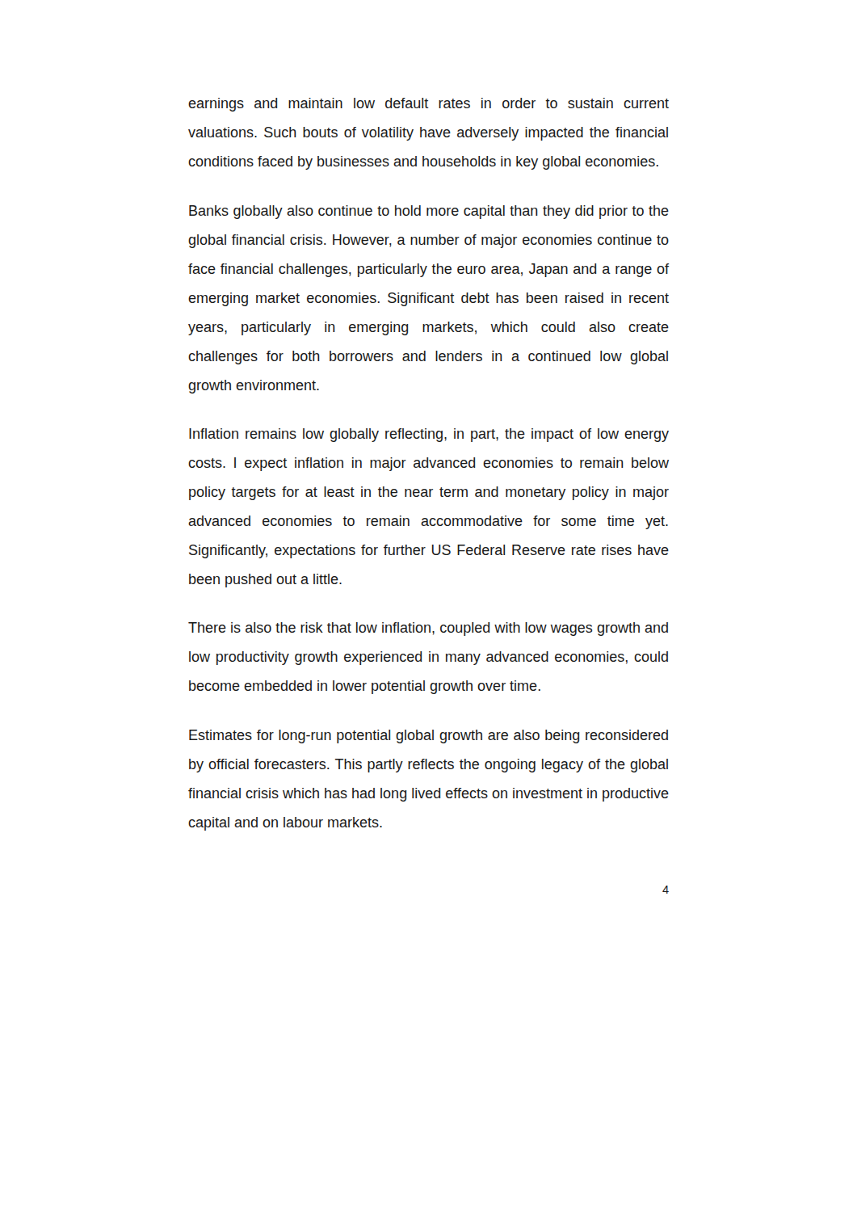earnings and maintain low default rates in order to sustain current valuations. Such bouts of volatility have adversely impacted the financial conditions faced by businesses and households in key global economies.
Banks globally also continue to hold more capital than they did prior to the global financial crisis. However, a number of major economies continue to face financial challenges, particularly the euro area, Japan and a range of emerging market economies. Significant debt has been raised in recent years, particularly in emerging markets, which could also create challenges for both borrowers and lenders in a continued low global growth environment.
Inflation remains low globally reflecting, in part, the impact of low energy costs. I expect inflation in major advanced economies to remain below policy targets for at least in the near term and monetary policy in major advanced economies to remain accommodative for some time yet. Significantly, expectations for further US Federal Reserve rate rises have been pushed out a little.
There is also the risk that low inflation, coupled with low wages growth and low productivity growth experienced in many advanced economies, could become embedded in lower potential growth over time.
Estimates for long-run potential global growth are also being reconsidered by official forecasters. This partly reflects the ongoing legacy of the global financial crisis which has had long lived effects on investment in productive capital and on labour markets.
4